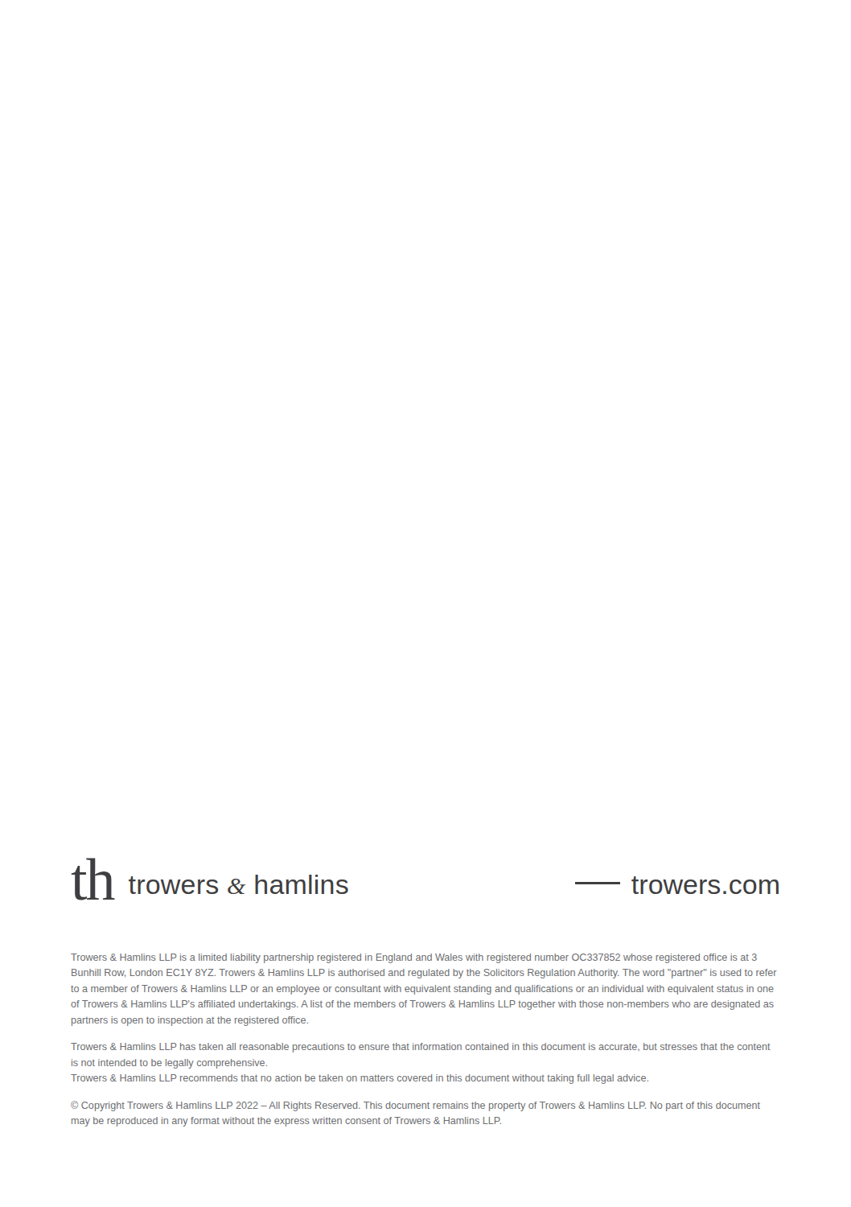th trowers & hamlins
trowers.com
Trowers & Hamlins LLP is a limited liability partnership registered in England and Wales with registered number OC337852 whose registered office is at 3 Bunhill Row, London EC1Y 8YZ. Trowers & Hamlins LLP is authorised and regulated by the Solicitors Regulation Authority. The word "partner" is used to refer to a member of Trowers & Hamlins LLP or an employee or consultant with equivalent standing and qualifications or an individual with equivalent status in one of Trowers & Hamlins LLP's affiliated undertakings. A list of the members of Trowers & Hamlins LLP together with those non-members who are designated as partners is open to inspection at the registered office.
Trowers & Hamlins LLP has taken all reasonable precautions to ensure that information contained in this document is accurate, but stresses that the content is not intended to be legally comprehensive.
Trowers & Hamlins LLP recommends that no action be taken on matters covered in this document without taking full legal advice.
© Copyright Trowers & Hamlins LLP 2022 – All Rights Reserved. This document remains the property of Trowers & Hamlins LLP. No part of this document may be reproduced in any format without the express written consent of Trowers & Hamlins LLP.